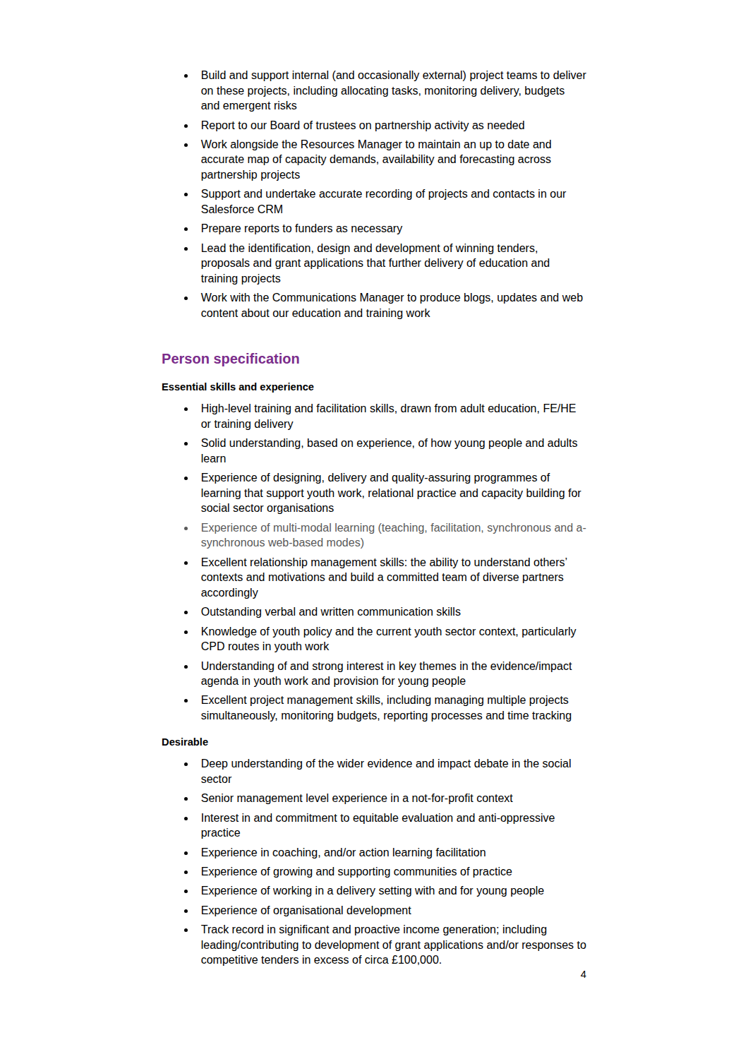Build and support internal (and occasionally external) project teams to deliver on these projects, including allocating tasks, monitoring delivery, budgets and emergent risks
Report to our Board of trustees on partnership activity as needed
Work alongside the Resources Manager to maintain an up to date and accurate map of capacity demands, availability and forecasting across partnership projects
Support and undertake accurate recording of projects and contacts in our Salesforce CRM
Prepare reports to funders as necessary
Lead the identification, design and development of winning tenders, proposals and grant applications that further delivery of education and training projects
Work with the Communications Manager to produce blogs, updates and web content about our education and training work
Person specification
Essential skills and experience
High-level training and facilitation skills, drawn from adult education, FE/HE or training delivery
Solid understanding, based on experience, of how young people and adults learn
Experience of designing, delivery and quality-assuring programmes of learning that support youth work, relational practice and capacity building for social sector organisations
Experience of multi-modal learning (teaching, facilitation, synchronous and a-synchronous web-based modes)
Excellent relationship management skills: the ability to understand others’ contexts and motivations and build a committed team of diverse partners accordingly
Outstanding verbal and written communication skills
Knowledge of youth policy and the current youth sector context, particularly CPD routes in youth work
Understanding of and strong interest in key themes in the evidence/impact agenda in youth work and provision for young people
Excellent project management skills, including managing multiple projects simultaneously, monitoring budgets, reporting processes and time tracking
Desirable
Deep understanding of the wider evidence and impact debate in the social sector
Senior management level experience in a not-for-profit context
Interest in and commitment to equitable evaluation and anti-oppressive practice
Experience in coaching, and/or action learning facilitation
Experience of growing and supporting communities of practice
Experience of working in a delivery setting with and for young people
Experience of organisational development
Track record in significant and proactive income generation; including leading/contributing to development of grant applications and/or responses to competitive tenders in excess of circa £100,000.
4